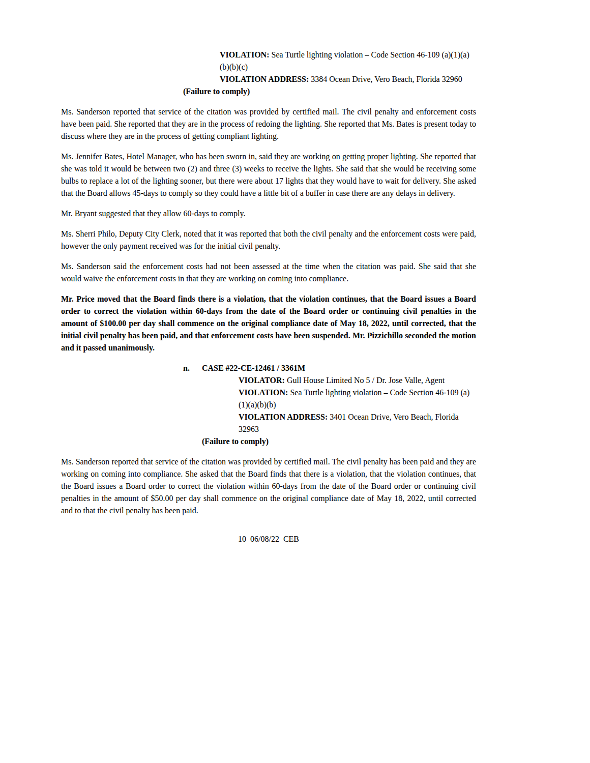VIOLATION: Sea Turtle lighting violation – Code Section 46-109 (a)(1)(a)(b)(b)(c)
VIOLATION ADDRESS: 3384 Ocean Drive, Vero Beach, Florida 32960
(Failure to comply)
Ms. Sanderson reported that service of the citation was provided by certified mail. The civil penalty and enforcement costs have been paid. She reported that they are in the process of redoing the lighting. She reported that Ms. Bates is present today to discuss where they are in the process of getting compliant lighting.
Ms. Jennifer Bates, Hotel Manager, who has been sworn in, said they are working on getting proper lighting. She reported that she was told it would be between two (2) and three (3) weeks to receive the lights. She said that she would be receiving some bulbs to replace a lot of the lighting sooner, but there were about 17 lights that they would have to wait for delivery. She asked that the Board allows 45-days to comply so they could have a little bit of a buffer in case there are any delays in delivery.
Mr. Bryant suggested that they allow 60-days to comply.
Ms. Sherri Philo, Deputy City Clerk, noted that it was reported that both the civil penalty and the enforcement costs were paid, however the only payment received was for the initial civil penalty.
Ms. Sanderson said the enforcement costs had not been assessed at the time when the citation was paid. She said that she would waive the enforcement costs in that they are working on coming into compliance.
Mr. Price moved that the Board finds there is a violation, that the violation continues, that the Board issues a Board order to correct the violation within 60-days from the date of the Board order or continuing civil penalties in the amount of $100.00 per day shall commence on the original compliance date of May 18, 2022, until corrected, that the initial civil penalty has been paid, and that enforcement costs have been suspended. Mr. Pizzichillo seconded the motion and it passed unanimously.
n.
CASE #22-CE-12461 / 3361M
VIOLATOR: Gull House Limited No 5 / Dr. Jose Valle, Agent
VIOLATION: Sea Turtle lighting violation – Code Section 46-109 (a)(1)(a)(b)(b)
VIOLATION ADDRESS: 3401 Ocean Drive, Vero Beach, Florida 32963
(Failure to comply)
Ms. Sanderson reported that service of the citation was provided by certified mail. The civil penalty has been paid and they are working on coming into compliance. She asked that the Board finds that there is a violation, that the violation continues, that the Board issues a Board order to correct the violation within 60-days from the date of the Board order or continuing civil penalties in the amount of $50.00 per day shall commence on the original compliance date of May 18, 2022, until corrected and to that the civil penalty has been paid.
10 06/08/22 CEB